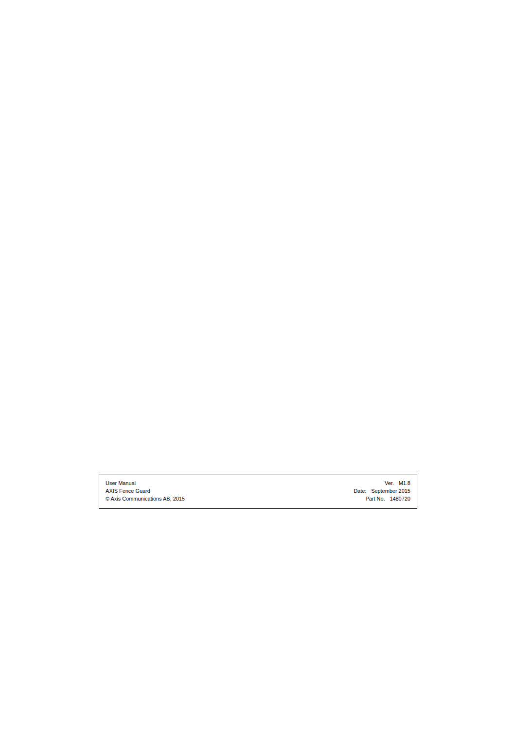| User Manual | Ver. M1.8 |
| AXIS Fence Guard | Date: September 2015 |
| © Axis Communications AB, 2015 | Part No. 1480720 |